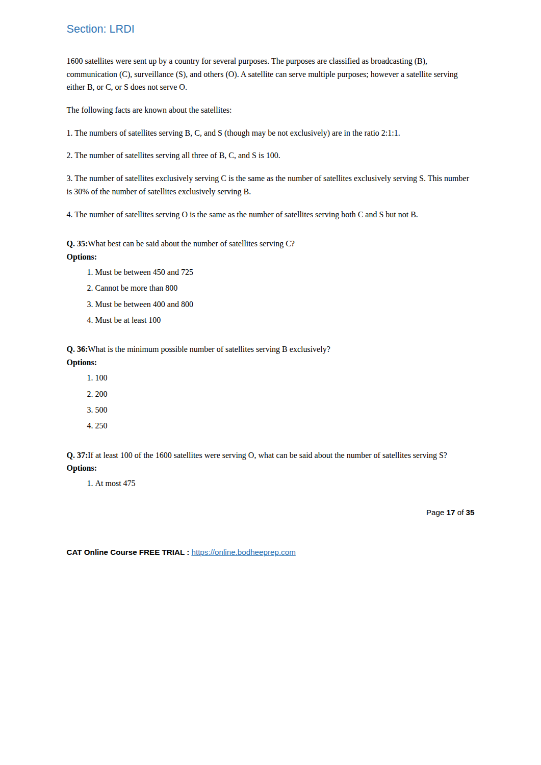Section: LRDI
1600 satellites were sent up by a country for several purposes. The purposes are classified as broadcasting (B), communication (C), surveillance (S), and others (O). A satellite can serve multiple purposes; however a satellite serving either B, or C, or S does not serve O.
The following facts are known about the satellites:
1. The numbers of satellites serving B, C, and S (though may be not exclusively) are in the ratio 2:1:1.
2. The number of satellites serving all three of B, C, and S is 100.
3. The number of satellites exclusively serving C is the same as the number of satellites exclusively serving S. This number is 30% of the number of satellites exclusively serving B.
4. The number of satellites serving O is the same as the number of satellites serving both C and S but not B.
Q. 35: What best can be said about the number of satellites serving C?
Options:
Must be between 450 and 725
Cannot be more than 800
Must be between 400 and 800
Must be at least 100
Q. 36: What is the minimum possible number of satellites serving B exclusively?
Options:
100
200
500
250
Q. 37: If at least 100 of the 1600 satellites were serving O, what can be said about the number of satellites serving S?
Options:
At most 475
Page 17 of 35
CAT Online Course FREE TRIAL : https://online.bodheeprep.com